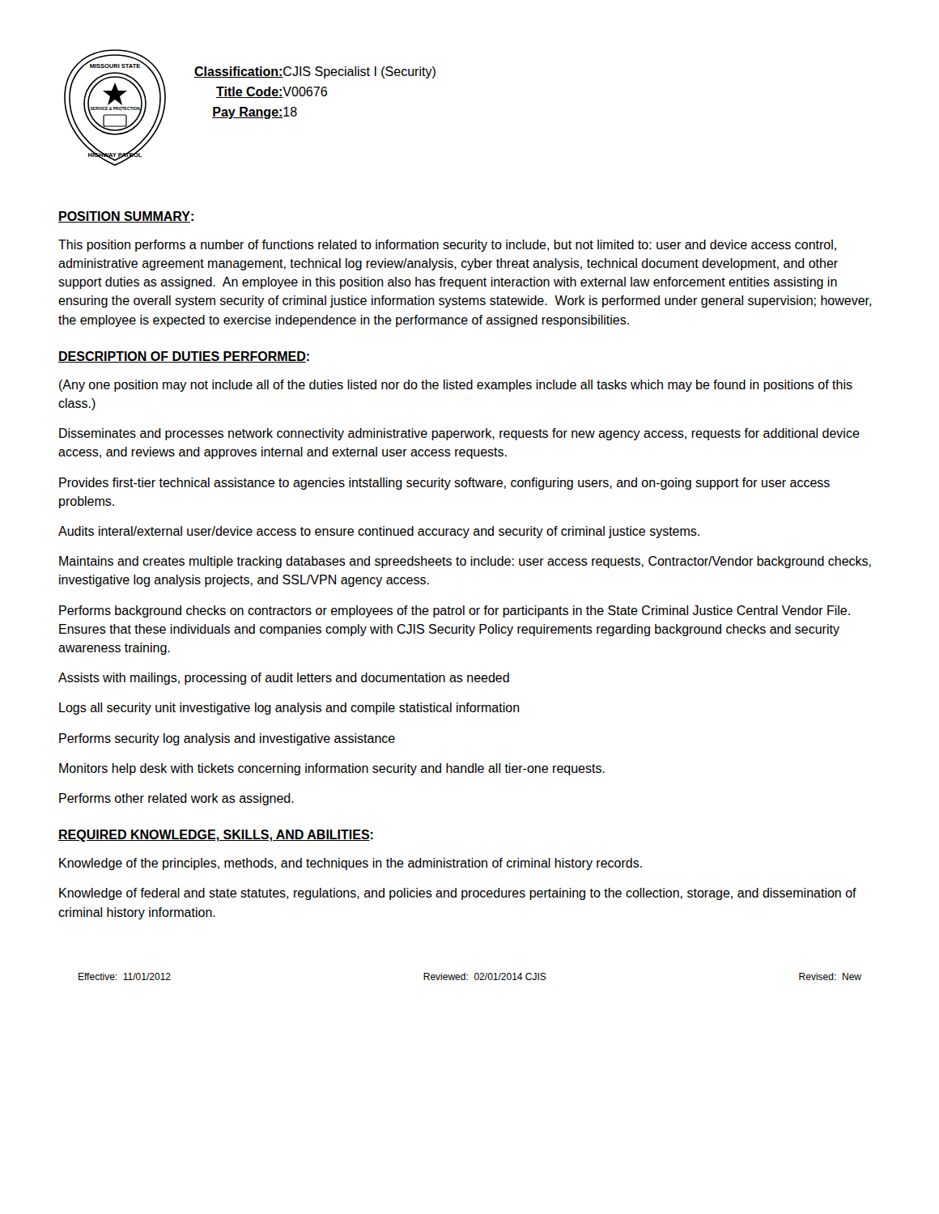MISSOURI STATE HIGHWAY PATROL SERVICE & PROTECTION
| Classification: | CJIS Specialist I (Security) |
| Title Code: | V00676 |
| Pay Range: | 18 |
POSITION SUMMARY
:
This position performs a number of functions related to information security to include, but not limited to: user and device access control, administrative agreement management, technical log review/analysis, cyber threat analysis, technical document development, and other support duties as assigned. An employee in this position also has frequent interaction with external law enforcement entities assisting in ensuring the overall system security of criminal justice information systems statewide. Work is performed under general supervision; however, the employee is expected to exercise independence in the performance of assigned responsibilities.
DESCRIPTION OF DUTIES PERFORMED
:
(Any one position may not include all of the duties listed nor do the listed examples include all tasks which may be found in positions of this class.)
Disseminates and processes network connectivity administrative paperwork, requests for new agency access, requests for additional device access, and reviews and approves internal and external user access requests.
Provides first-tier technical assistance to agencies intstalling security software, configuring users, and on-going support for user access problems.
Audits interal/external user/device access to ensure continued accuracy and security of criminal justice systems.
Maintains and creates multiple tracking databases and spreedsheets to include: user access requests, Contractor/Vendor background checks, investigative log analysis projects, and SSL/VPN agency access.
Performs background checks on contractors or employees of the patrol or for participants in the State Criminal Justice Central Vendor File. Ensures that these individuals and companies comply with CJIS Security Policy requirements regarding background checks and security awareness training.
Assists with mailings, processing of audit letters and documentation as needed
Logs all security unit investigative log analysis and compile statistical information
Performs security log analysis and investigative assistance
Monitors help desk with tickets concerning information security and handle all tier-one requests.
Performs other related work as assigned.
REQUIRED KNOWLEDGE, SKILLS, AND ABILITIES
:
Knowledge of the principles, methods, and techniques in the administration of criminal history records.
Knowledge of federal and state statutes, regulations, and policies and procedures pertaining to the collection, storage, and dissemination of criminal history information.
Effective: 11/01/2012 Reviewed: 02/01/2014 CJIS Revised: New